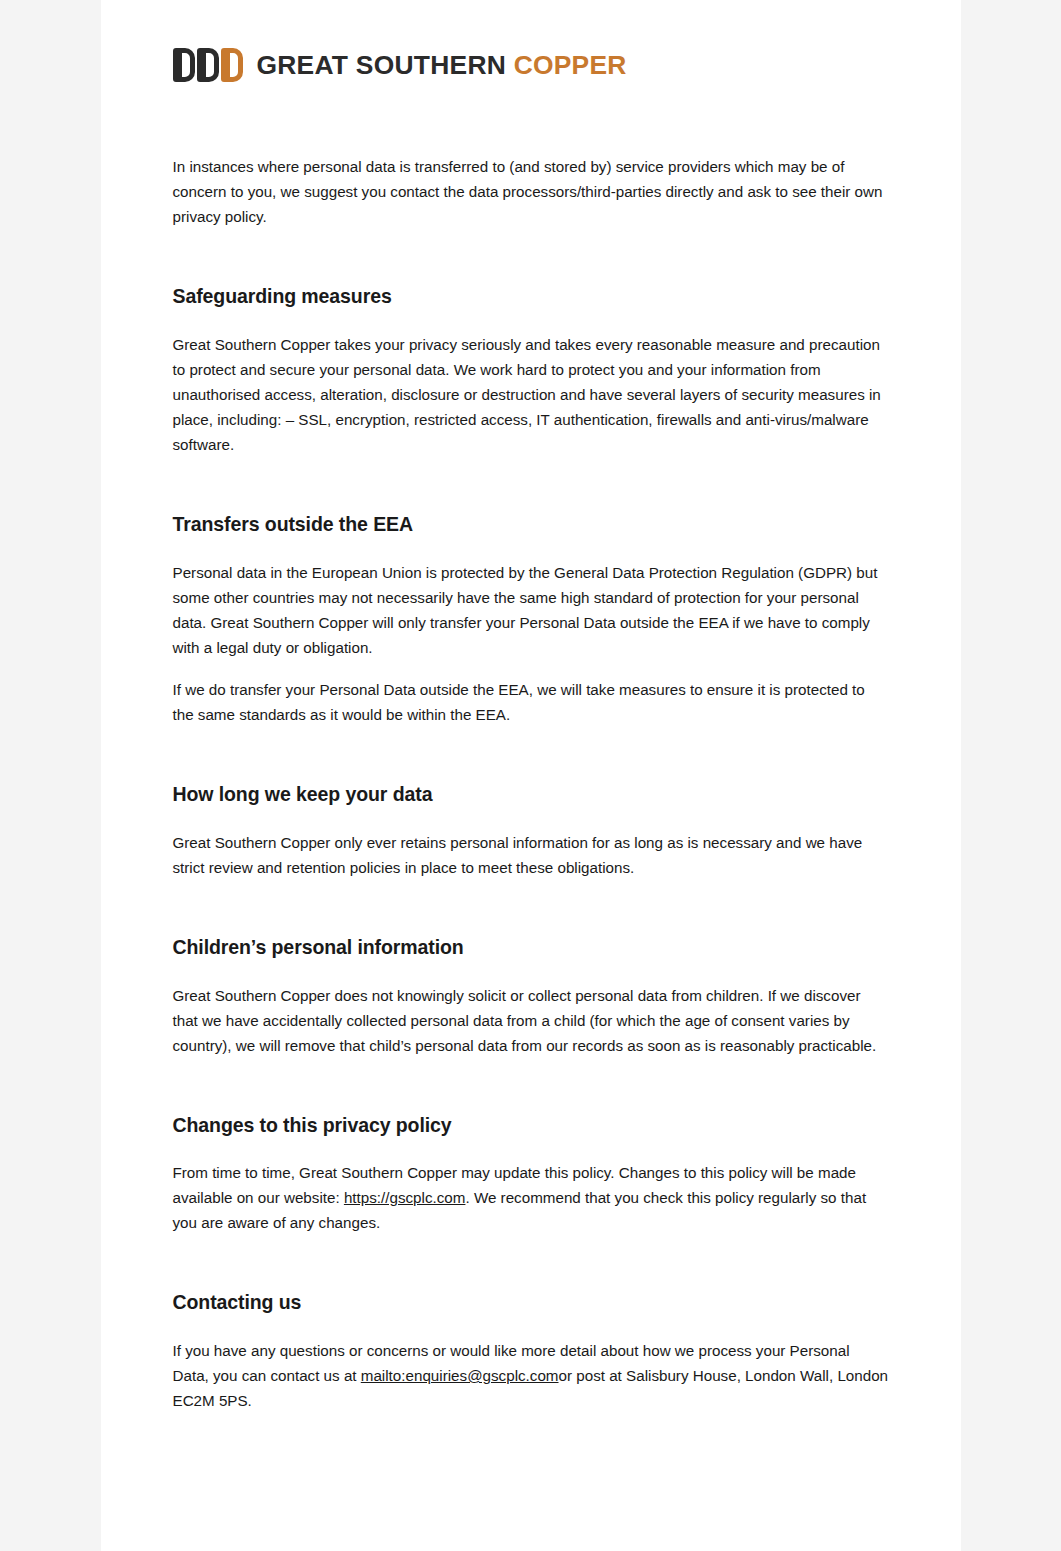Great Southern Copper
In instances where personal data is transferred to (and stored by) service providers which may be of concern to you, we suggest you contact the data processors/third-parties directly and ask to see their own privacy policy.
Safeguarding measures
Great Southern Copper takes your privacy seriously and takes every reasonable measure and precaution to protect and secure your personal data. We work hard to protect you and your information from unauthorised access, alteration, disclosure or destruction and have several layers of security measures in place, including: – SSL, encryption, restricted access, IT authentication, firewalls and anti-virus/malware software.
Transfers outside the EEA
Personal data in the European Union is protected by the General Data Protection Regulation (GDPR) but some other countries may not necessarily have the same high standard of protection for your personal data. Great Southern Copper will only transfer your Personal Data outside the EEA if we have to comply with a legal duty or obligation.
If we do transfer your Personal Data outside the EEA, we will take measures to ensure it is protected to the same standards as it would be within the EEA.
How long we keep your data
Great Southern Copper only ever retains personal information for as long as is necessary and we have strict review and retention policies in place to meet these obligations.
Children’s personal information
Great Southern Copper does not knowingly solicit or collect personal data from children. If we discover that we have accidentally collected personal data from a child (for which the age of consent varies by country), we will remove that child’s personal data from our records as soon as is reasonably practicable.
Changes to this privacy policy
From time to time, Great Southern Copper may update this policy. Changes to this policy will be made available on our website: https://gscplc.com. We recommend that you check this policy regularly so that you are aware of any changes.
Contacting us
If you have any questions or concerns or would like more detail about how we process your Personal Data, you can contact us at mailto:enquiries@gscplc.comor post at Salisbury House, London Wall, London EC2M 5PS.